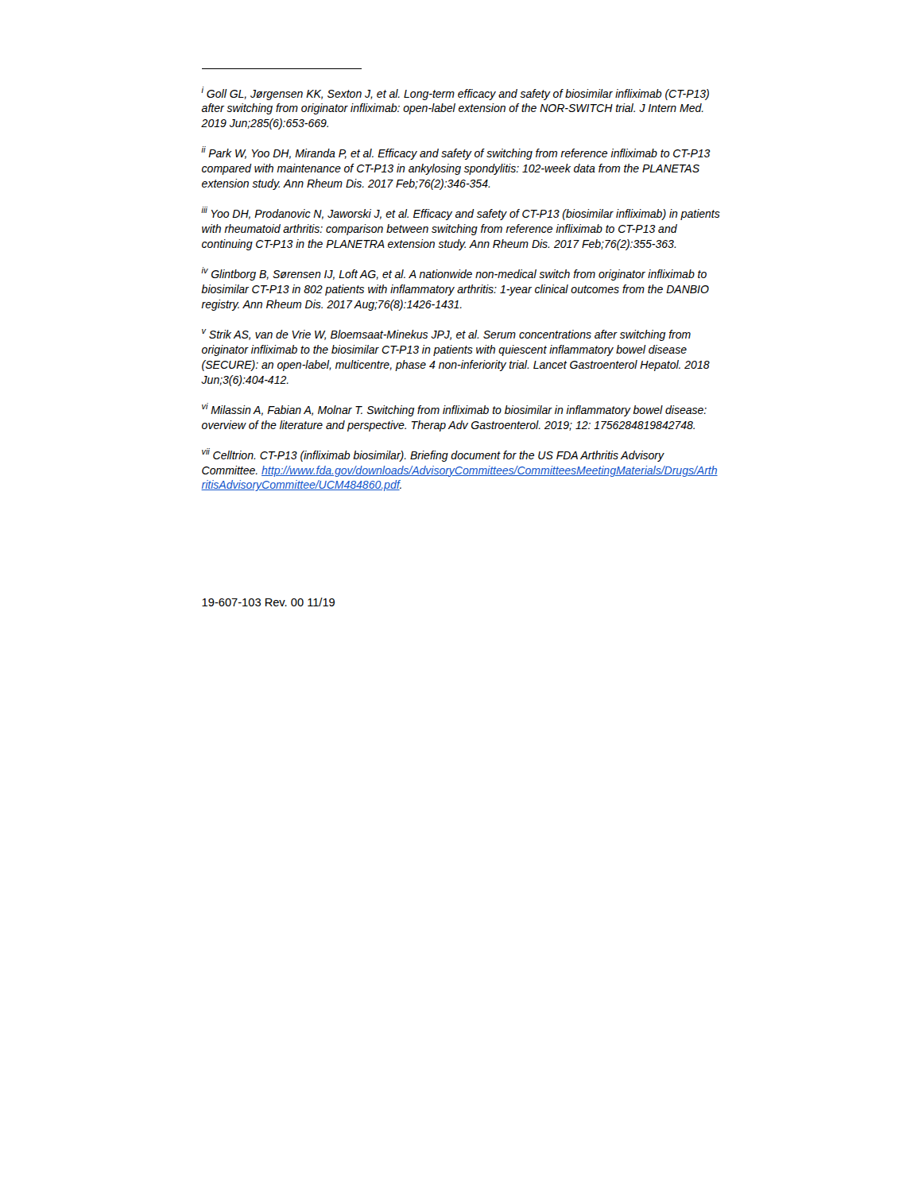i Goll GL, Jørgensen KK, Sexton J, et al. Long-term efficacy and safety of biosimilar infliximab (CT-P13) after switching from originator infliximab: open-label extension of the NOR-SWITCH trial. J Intern Med. 2019 Jun;285(6):653-669.
ii Park W, Yoo DH, Miranda P, et al. Efficacy and safety of switching from reference infliximab to CT-P13 compared with maintenance of CT-P13 in ankylosing spondylitis: 102-week data from the PLANETAS extension study. Ann Rheum Dis. 2017 Feb;76(2):346-354.
iii Yoo DH, Prodanovic N, Jaworski J, et al. Efficacy and safety of CT-P13 (biosimilar infliximab) in patients with rheumatoid arthritis: comparison between switching from reference infliximab to CT-P13 and continuing CT-P13 in the PLANETRA extension study. Ann Rheum Dis. 2017 Feb;76(2):355-363.
iv Glintborg B, Sørensen IJ, Loft AG, et al. A nationwide non-medical switch from originator infliximab to biosimilar CT-P13 in 802 patients with inflammatory arthritis: 1-year clinical outcomes from the DANBIO registry. Ann Rheum Dis. 2017 Aug;76(8):1426-1431.
v Strik AS, van de Vrie W, Bloemsaat-Minekus JPJ, et al. Serum concentrations after switching from originator infliximab to the biosimilar CT-P13 in patients with quiescent inflammatory bowel disease (SECURE): an open-label, multicentre, phase 4 non-inferiority trial. Lancet Gastroenterol Hepatol. 2018 Jun;3(6):404-412.
vi Milassin A, Fabian A, Molnar T. Switching from infliximab to biosimilar in inflammatory bowel disease: overview of the literature and perspective. Therap Adv Gastroenterol. 2019; 12: 1756284819842748.
vii Celltrion. CT-P13 (infliximab biosimilar). Briefing document for the US FDA Arthritis Advisory Committee. http://www.fda.gov/downloads/AdvisoryCommittees/CommitteesMeetingMaterials/Drugs/ArthritisAdvisoryCommittee/UCM484860.pdf.
19-607-103 Rev. 00 11/19